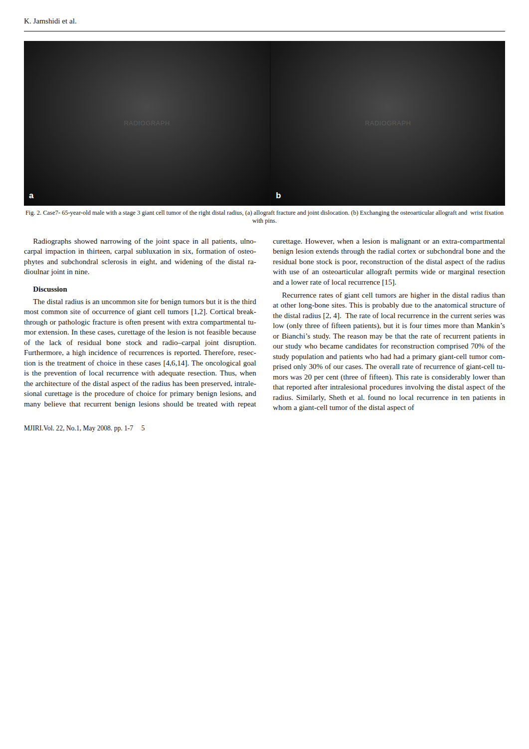K. Jamshidi et al.
Radiograph
a
Radiograph
b
Fig. 2. Case7- 65-year-old male with a stage 3 giant cell tumor of the right distal radius, (a) allograft fracture and joint dislocation. (b) Exchanging the osteoarticular allograft and wrist fixation with pins.
Radiographs showed narrowing of the joint space in all patients, ulnocarpal impaction in thirteen, carpal subluxation in six, formation of osteophytes and subchondral sclerosis in eight, and widening of the distal radioulnar joint in nine.
Discussion
The distal radius is an uncommon site for benign tumors but it is the third most common site of occurrence of giant cell tumors [1,2]. Cortical breakthrough or pathologic fracture is often present with extra compartmental tumor extension. In these cases, curettage of the lesion is not feasible because of the lack of residual bone stock and radio–carpal joint disruption. Furthermore, a high incidence of recurrences is reported. Therefore, resection is the treatment of choice in these cases [4,6,14]. The oncological goal is the prevention of local recurrence with adequate resection. Thus, when the architecture of the distal aspect of the radius has been preserved, intralesional curettage is the procedure of choice for primary benign lesions, and many believe that recurrent benign lesions should be treated with repeat curettage. However, when a lesion is malignant or an extra-compartmental benign lesion extends through the radial cortex or subchondral bone and the residual bone stock is poor, reconstruction of the distal aspect of the radius with use of an osteoarticular allograft permits wide or marginal resection and a lower rate of local recurrence [15].
Recurrence rates of giant cell tumors are higher in the distal radius than at other long-bone sites. This is probably due to the anatomical structure of the distal radius [2, 4]. The rate of local recurrence in the current series was low (only three of fifteen patients), but it is four times more than Mankin’s or Bianchi’s study. The reason may be that the rate of recurrent patients in our study who became candidates for reconstruction comprised 70% of the study population and patients who had had a primary giant-cell tumor comprised only 30% of our cases. The overall rate of recurrence of giant-cell tumors was 20 per cent (three of fifteen). This rate is considerably lower than that reported after intralesional procedures involving the distal aspect of the radius. Similarly, Sheth et al. found no local recurrence in ten patients in whom a giant-cell tumor of the distal aspect of
MJIRI.Vol. 22, No.1, May 2008. pp. 1-7 5